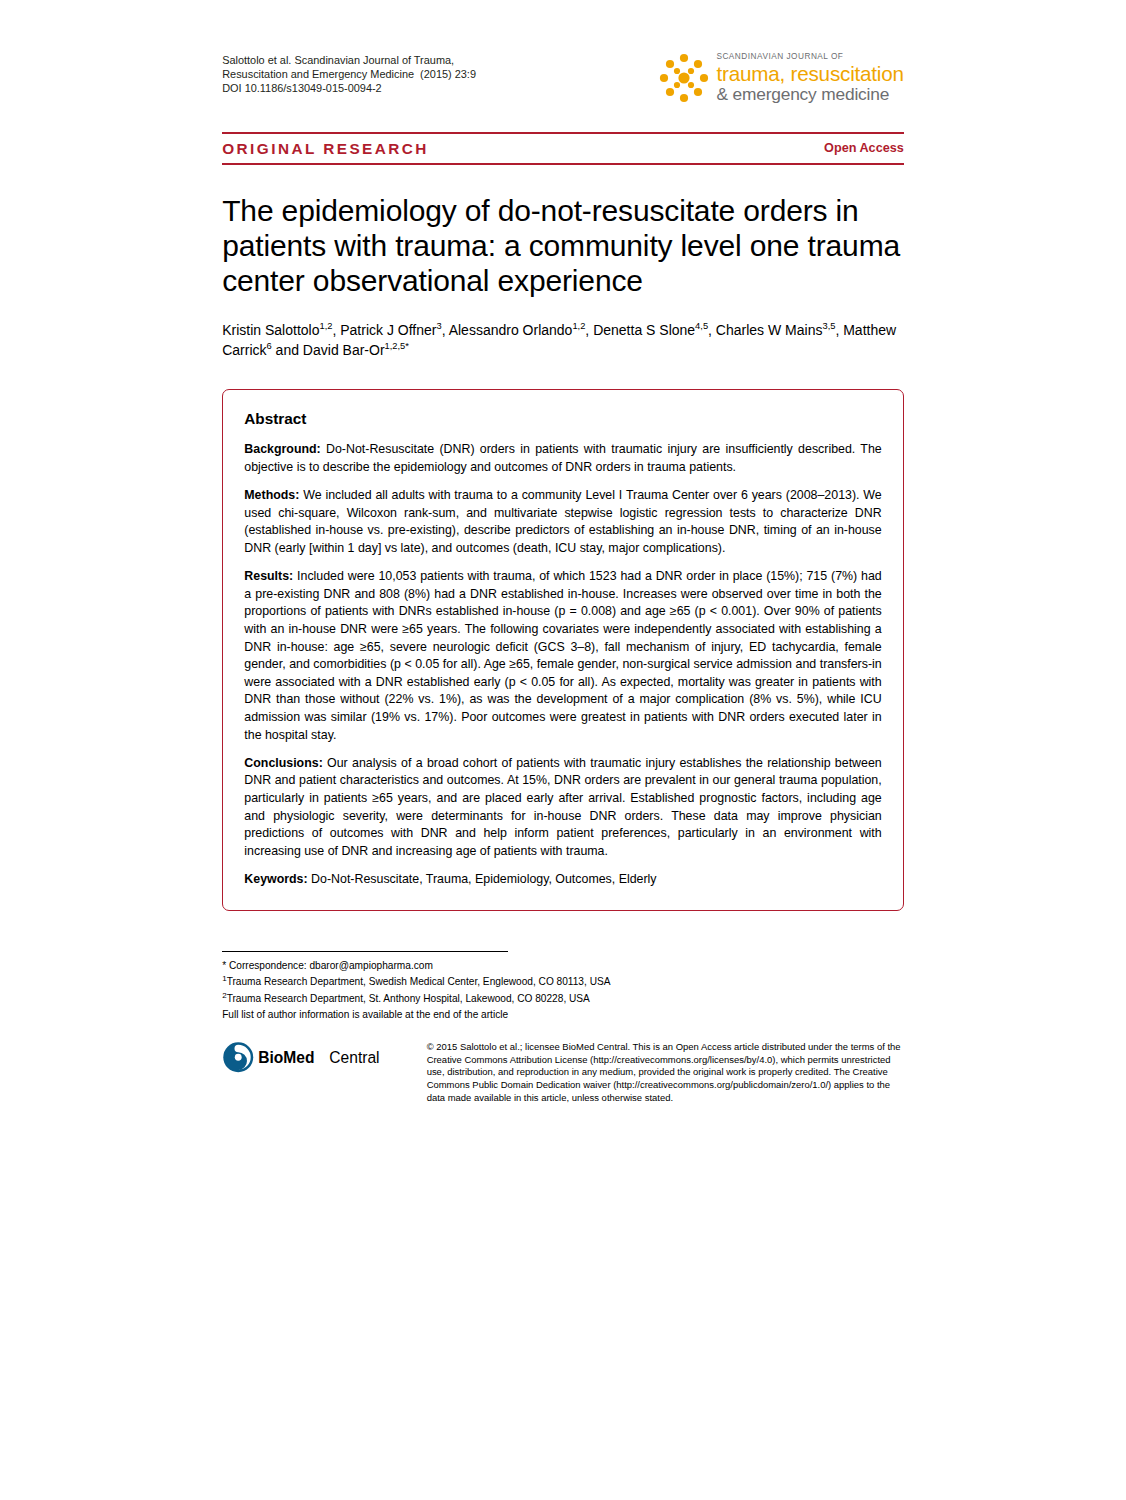Salottolo et al. Scandinavian Journal of Trauma,
Resuscitation and Emergency Medicine (2015) 23:9
DOI 10.1186/s13049-015-0094-2
Scandinavian Journal of trauma, resuscitation & emergency medicine
Original Research
Open Access
The epidemiology of do-not-resuscitate orders in patients with trauma: a community level one trauma center observational experience
Kristin Salottolo1,2, Patrick J Offner3, Alessandro Orlando1,2, Denetta S Slone4,5, Charles W Mains3,5, Matthew Carrick6 and David Bar-Or1,2,5*
Abstract
Background: Do-Not-Resuscitate (DNR) orders in patients with traumatic injury are insufficiently described. The objective is to describe the epidemiology and outcomes of DNR orders in trauma patients.
Methods: We included all adults with trauma to a community Level I Trauma Center over 6 years (2008–2013). We used chi-square, Wilcoxon rank-sum, and multivariate stepwise logistic regression tests to characterize DNR (established in-house vs. pre-existing), describe predictors of establishing an in-house DNR, timing of an in-house DNR (early [within 1 day] vs late), and outcomes (death, ICU stay, major complications).
Results: Included were 10,053 patients with trauma, of which 1523 had a DNR order in place (15%); 715 (7%) had a pre-existing DNR and 808 (8%) had a DNR established in-house. Increases were observed over time in both the proportions of patients with DNRs established in-house (p = 0.008) and age ≥65 (p < 0.001). Over 90% of patients with an in-house DNR were ≥65 years. The following covariates were independently associated with establishing a DNR in-house: age ≥65, severe neurologic deficit (GCS 3–8), fall mechanism of injury, ED tachycardia, female gender, and comorbidities (p < 0.05 for all). Age ≥65, female gender, non-surgical service admission and transfers-in were associated with a DNR established early (p < 0.05 for all). As expected, mortality was greater in patients with DNR than those without (22% vs. 1%), as was the development of a major complication (8% vs. 5%), while ICU admission was similar (19% vs. 17%). Poor outcomes were greatest in patients with DNR orders executed later in the hospital stay.
Conclusions: Our analysis of a broad cohort of patients with traumatic injury establishes the relationship between DNR and patient characteristics and outcomes. At 15%, DNR orders are prevalent in our general trauma population, particularly in patients ≥65 years, and are placed early after arrival. Established prognostic factors, including age and physiologic severity, were determinants for in-house DNR orders. These data may improve physician predictions of outcomes with DNR and help inform patient preferences, particularly in an environment with increasing use of DNR and increasing age of patients with trauma.
Keywords: Do-Not-Resuscitate, Trauma, Epidemiology, Outcomes, Elderly
* Correspondence: dbaror@ampiopharma.com
1Trauma Research Department, Swedish Medical Center, Englewood, CO 80113, USA
2Trauma Research Department, St. Anthony Hospital, Lakewood, CO 80228, USA
Full list of author information is available at the end of the article
BioMed Central
© 2015 Salottolo et al.; licensee BioMed Central. This is an Open Access article distributed under the terms of the Creative Commons Attribution License (http://creativecommons.org/licenses/by/4.0), which permits unrestricted use, distribution, and reproduction in any medium, provided the original work is properly credited. The Creative Commons Public Domain Dedication waiver (http://creativecommons.org/publicdomain/zero/1.0/) applies to the data made available in this article, unless otherwise stated.